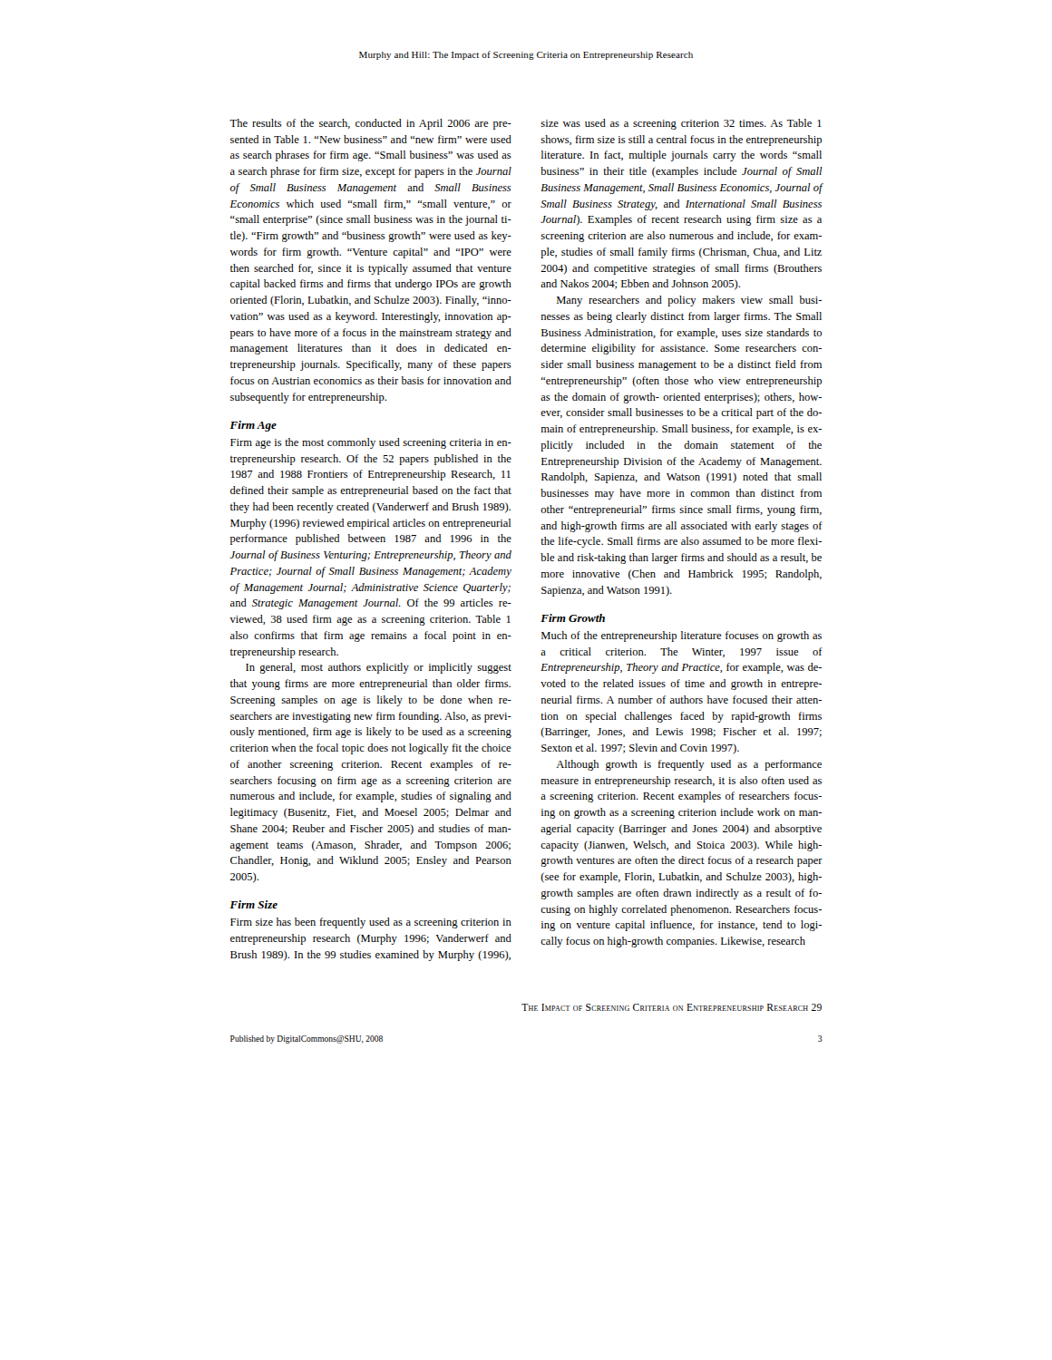Murphy and Hill: The Impact of Screening Criteria on Entrepreneurship Research
The results of the search, conducted in April 2006 are presented in Table 1. “New business” and “new firm” were used as search phrases for firm age. “Small business” was used as a search phrase for firm size, except for papers in the Journal of Small Business Management and Small Business Economics which used “small firm,” “small venture,” or “small enterprise” (since small business was in the journal title). “Firm growth” and “business growth” were used as keywords for firm growth. “Venture capital” and “IPO” were then searched for, since it is typically assumed that venture capital backed firms and firms that undergo IPOs are growth oriented (Florin, Lubatkin, and Schulze 2003). Finally, “innovation” was used as a keyword. Interestingly, innovation appears to have more of a focus in the mainstream strategy and management literatures than it does in dedicated entrepreneurship journals. Specifically, many of these papers focus on Austrian economics as their basis for innovation and subsequently for entrepreneurship.
Firm Age
Firm age is the most commonly used screening criteria in entrepreneurship research. Of the 52 papers published in the 1987 and 1988 Frontiers of Entrepreneurship Research, 11 defined their sample as entrepreneurial based on the fact that they had been recently created (Vanderwerf and Brush 1989). Murphy (1996) reviewed empirical articles on entrepreneurial performance published between 1987 and 1996 in the Journal of Business Venturing; Entrepreneurship, Theory and Practice; Journal of Small Business Management; Academy of Management Journal; Administrative Science Quarterly; and Strategic Management Journal. Of the 99 articles reviewed, 38 used firm age as a screening criterion. Table 1 also confirms that firm age remains a focal point in entrepreneurship research.
In general, most authors explicitly or implicitly suggest that young firms are more entrepreneurial than older firms. Screening samples on age is likely to be done when researchers are investigating new firm founding. Also, as previously mentioned, firm age is likely to be used as a screening criterion when the focal topic does not logically fit the choice of another screening criterion. Recent examples of researchers focusing on firm age as a screening criterion are numerous and include, for example, studies of signaling and legitimacy (Busenitz, Fiet, and Moesel 2005; Delmar and Shane 2004; Reuber and Fischer 2005) and studies of management teams (Amason, Shrader, and Tompson 2006; Chandler, Honig, and Wiklund 2005; Ensley and Pearson 2005).
Firm Size
Firm size has been frequently used as a screening criterion in entrepreneurship research (Murphy 1996; Vanderwerf and Brush 1989). In the 99 studies examined by Murphy (1996), size was used as a screening criterion 32 times. As Table 1 shows, firm size is still a central focus in the entrepreneurship literature. In fact, multiple journals carry the words “small business” in their title (examples include Journal of Small Business Management, Small Business Economics, Journal of Small Business Strategy, and International Small Business Journal). Examples of recent research using firm size as a screening criterion are also numerous and include, for example, studies of small family firms (Chrisman, Chua, and Litz 2004) and competitive strategies of small firms (Brouthers and Nakos 2004; Ebben and Johnson 2005).
Many researchers and policy makers view small businesses as being clearly distinct from larger firms. The Small Business Administration, for example, uses size standards to determine eligibility for assistance. Some researchers consider small business management to be a distinct field from “entrepreneurship” (often those who view entrepreneurship as the domain of growth- oriented enterprises); others, however, consider small businesses to be a critical part of the domain of entrepreneurship. Small business, for example, is explicitly included in the domain statement of the Entrepreneurship Division of the Academy of Management. Randolph, Sapienza, and Watson (1991) noted that small businesses may have more in common than distinct from other “entrepreneurial” firms since small firms, young firm, and high-growth firms are all associated with early stages of the life-cycle. Small firms are also assumed to be more flexible and risk-taking than larger firms and should as a result, be more innovative (Chen and Hambrick 1995; Randolph, Sapienza, and Watson 1991).
Firm Growth
Much of the entrepreneurship literature focuses on growth as a critical criterion. The Winter, 1997 issue of Entrepreneurship, Theory and Practice, for example, was devoted to the related issues of time and growth in entrepreneurial firms. A number of authors have focused their attention on special challenges faced by rapid-growth firms (Barringer, Jones, and Lewis 1998; Fischer et al. 1997; Sexton et al. 1997; Slevin and Covin 1997).
Although growth is frequently used as a performance measure in entrepreneurship research, it is also often used as a screening criterion. Recent examples of researchers focusing on growth as a screening criterion include work on managerial capacity (Barringer and Jones 2004) and absorptive capacity (Jianwen, Welsch, and Stoica 2003). While high-growth ventures are often the direct focus of a research paper (see for example, Florin, Lubatkin, and Schulze 2003), high-growth samples are often drawn indirectly as a result of focusing on highly correlated phenomenon. Researchers focusing on venture capital influence, for instance, tend to logically focus on high-growth companies. Likewise, research
The Impact of Screening Criteria on Entrepreneurship Research 29
Published by DigitalCommons@SHU, 2008 3